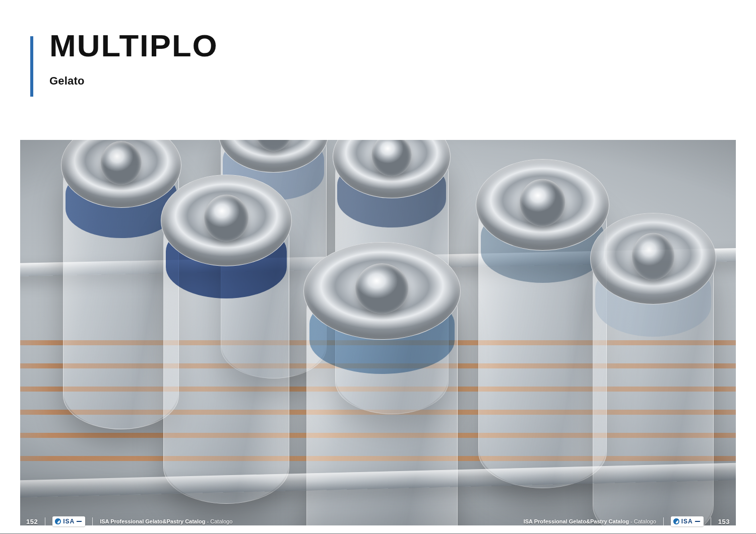MULTIPLO
Gelato
152 ISA ISA Professional Gelato&Pastry Catalog - Catalogo
ISA Professional Gelato&Pastry Catalog - Catalogo ISA 153